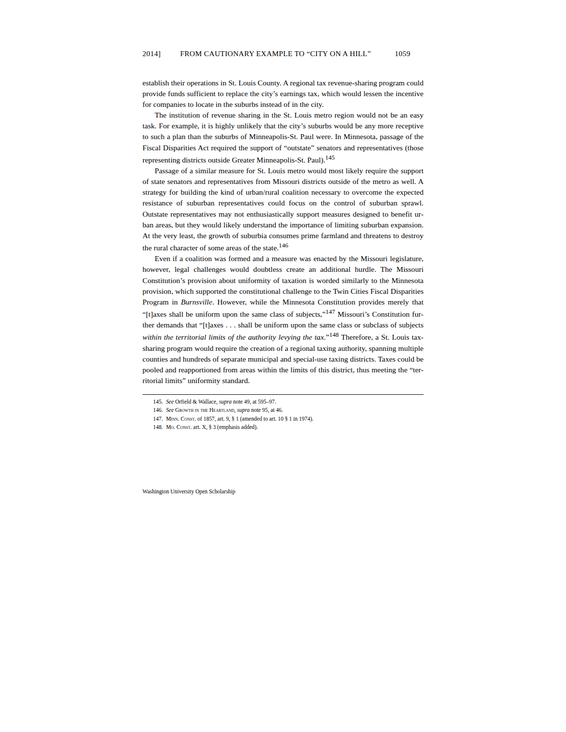2014] FROM CAUTIONARY EXAMPLE TO “CITY ON A HILL”1059
establish their operations in St. Louis County. A regional tax revenue-sharing program could provide funds sufficient to replace the city’s earnings tax, which would lessen the incentive for companies to locate in the suburbs instead of in the city.
The institution of revenue sharing in the St. Louis metro region would not be an easy task. For example, it is highly unlikely that the city’s suburbs would be any more receptive to such a plan than the suburbs of Minneapolis-St. Paul were. In Minnesota, passage of the Fiscal Disparities Act required the support of “outstate” senators and representatives (those representing districts outside Greater Minneapolis-St. Paul).145
Passage of a similar measure for St. Louis metro would most likely require the support of state senators and representatives from Missouri districts outside of the metro as well. A strategy for building the kind of urban/rural coalition necessary to overcome the expected resistance of suburban representatives could focus on the control of suburban sprawl. Outstate representatives may not enthusiastically support measures designed to benefit urban areas, but they would likely understand the importance of limiting suburban expansion. At the very least, the growth of suburbia consumes prime farmland and threatens to destroy the rural character of some areas of the state.146
Even if a coalition was formed and a measure was enacted by the Missouri legislature, however, legal challenges would doubtless create an additional hurdle. The Missouri Constitution’s provision about uniformity of taxation is worded similarly to the Minnesota provision, which supported the constitutional challenge to the Twin Cities Fiscal Disparities Program in Burnsville. However, while the Minnesota Constitution provides merely that “[t]axes shall be uniform upon the same class of subjects,”147 Missouri’s Constitution further demands that “[t]axes . . . shall be uniform upon the same class or subclass of subjects within the territorial limits of the authority levying the tax.”148 Therefore, a St. Louis tax-sharing program would require the creation of a regional taxing authority, spanning multiple counties and hundreds of separate municipal and special-use taxing districts. Taxes could be pooled and reapportioned from areas within the limits of this district, thus meeting the “territorial limits” uniformity standard.
145. See Orfield & Wallace, supra note 49, at 595–97. 146. See Growth in the Heartland, supra note 95, at 46. 147. Minn. Const. of 1857, art. 9, § 1 (amended to art. 10 § 1 in 1974). 148. Mo. Const. art. X, § 3 (emphasis added).
Washington University Open Scholarship